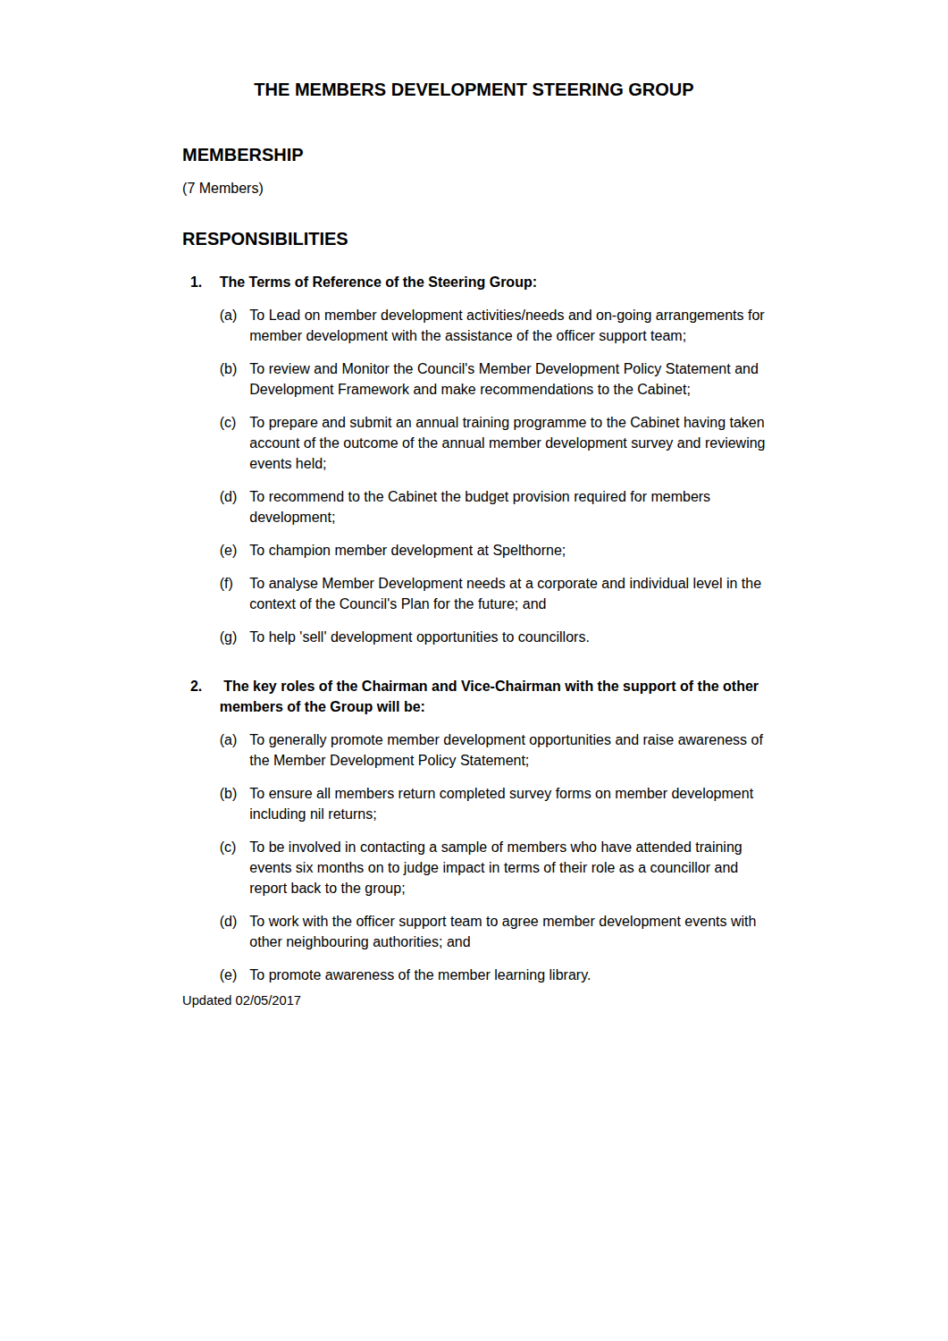THE MEMBERS DEVELOPMENT STEERING GROUP
MEMBERSHIP
(7 Members)
RESPONSIBILITIES
1. The Terms of Reference of the Steering Group:
(a) To Lead on member development activities/needs and on-going arrangements for member development with the assistance of the officer support team;
(b) To review and Monitor the Council's Member Development Policy Statement and Development Framework and make recommendations to the Cabinet;
(c) To prepare and submit an annual training programme to the Cabinet having taken account of the outcome of the annual member development survey and reviewing events held;
(d) To recommend to the Cabinet the budget provision required for members development;
(e) To champion member development at Spelthorne;
(f) To analyse Member Development needs at a corporate and individual level in the context of the Council's Plan for the future; and
(g) To help 'sell' development opportunities to councillors.
2. The key roles of the Chairman and Vice-Chairman with the support of the other members of the Group will be:
(a) To generally promote member development opportunities and raise awareness of the Member Development Policy Statement;
(b) To ensure all members return completed survey forms on member development including nil returns;
(c) To be involved in contacting a sample of members who have attended training events six months on to judge impact in terms of their role as a councillor and report back to the group;
(d) To work with the officer support team to agree member development events with other neighbouring authorities; and
(e) To promote awareness of the member learning library.
Updated 02/05/2017